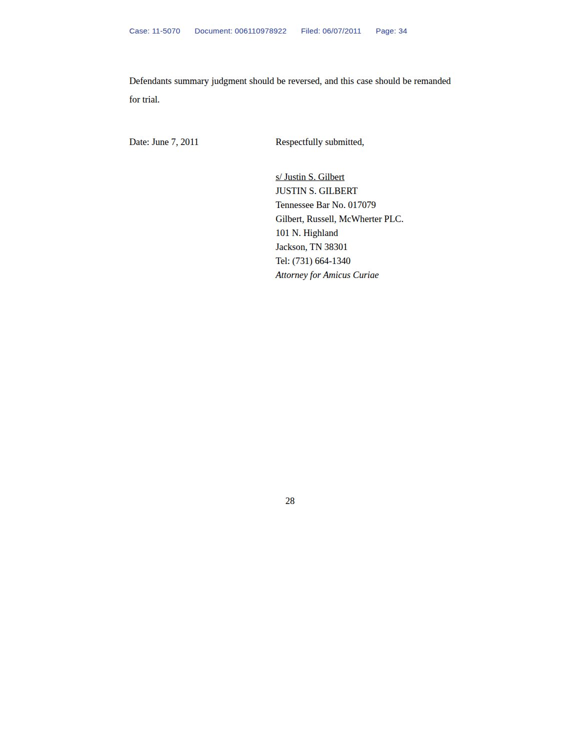Case: 11-5070 Document: 006110978922 Filed: 06/07/2011 Page: 34
Defendants summary judgment should be reversed, and this case should be remanded for trial.
Date: June 7, 2011
Respectfully submitted,
s/ Justin S. Gilbert
JUSTIN S. GILBERT
Tennessee Bar No. 017079
Gilbert, Russell, McWherter PLC.
101 N. Highland
Jackson, TN 38301
Tel: (731) 664-1340
Attorney for Amicus Curiae
28